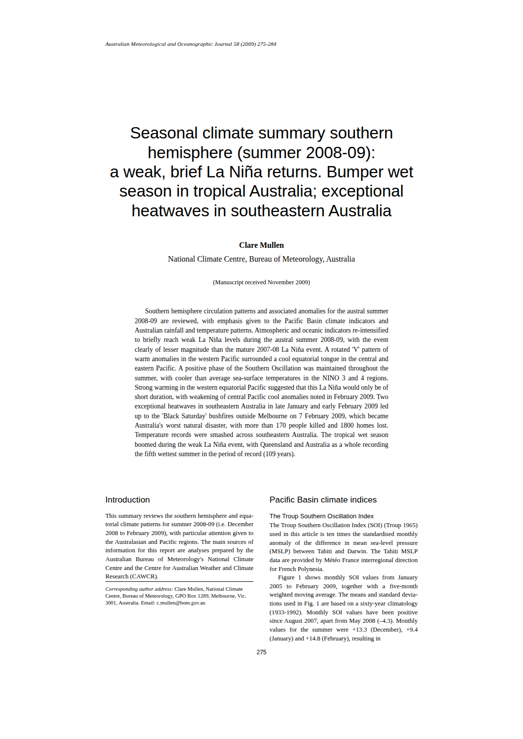Australian Meteorological and Oceanographic Journal 58 (2009) 275-284
Seasonal climate summary southern hemisphere (summer 2008-09):
a weak, brief La Niña returns. Bumper wet season in tropical Australia; exceptional heatwaves in southeastern Australia
Clare Mullen
National Climate Centre, Bureau of Meteorology, Australia
(Manuscript received November 2009)
Southern hemisphere circulation patterns and associated anomalies for the austral summer 2008-09 are reviewed, with emphasis given to the Pacific Basin climate indicators and Australian rainfall and temperature patterns. Atmospheric and oceanic indicators re-intensified to briefly reach weak La Niña levels during the austral summer 2008-09, with the event clearly of lesser magnitude than the mature 2007-08 La Niña event. A rotated 'V' pattern of warm anomalies in the western Pacific surrounded a cool equatorial tongue in the central and eastern Pacific. A positive phase of the Southern Oscillation was maintained throughout the summer, with cooler than average sea-surface temperatures in the NINO 3 and 4 regions. Strong warming in the western equatorial Pacific suggested that this La Niña would only be of short duration, with weakening of central Pacific cool anomalies noted in February 2009. Two exceptional heatwaves in southeastern Australia in late January and early February 2009 led up to the 'Black Saturday' bushfires outside Melbourne on 7 February 2009, which became Australia's worst natural disaster, with more than 170 people killed and 1800 homes lost. Temperature records were smashed across southeastern Australia. The tropical wet season boomed during the weak La Niña event, with Queensland and Australia as a whole recording the fifth wettest summer in the period of record (109 years).
Introduction
This summary reviews the southern hemisphere and equatorial climate patterns for summer 2008-09 (i.e. December 2008 to February 2009), with particular attention given to the Australasian and Pacific regions. The main sources of information for this report are analyses prepared by the Australian Bureau of Meteorology's National Climate Centre and the Centre for Australian Weather and Climate Research (CAWCR).
Corresponding author address: Clare Mullen, National Climate Centre, Bureau of Meteorology, GPO Box 1289, Melbourne, Vic. 3001, Australia. Email: c.mullen@bom.gov.au
Pacific Basin climate indices
The Troup Southern Oscillation Index
The Troup Southern Oscillation Index (SOI) (Troup 1965) used in this article is ten times the standardised monthly anomaly of the difference in mean sea-level pressure (MSLP) between Tahiti and Darwin. The Tahiti MSLP data are provided by Météo France interregional direction for French Polynesia.
Figure 1 shows monthly SOI values from January 2005 to February 2009, together with a five-month weighted moving average. The means and standard deviations used in Fig. 1 are based on a sixty-year climatology (1933-1992). Monthly SOI values have been positive since August 2007, apart from May 2008 (–4.3). Monthly values for the summer were +13.3 (December), +9.4 (January) and +14.8 (February), resulting in
275